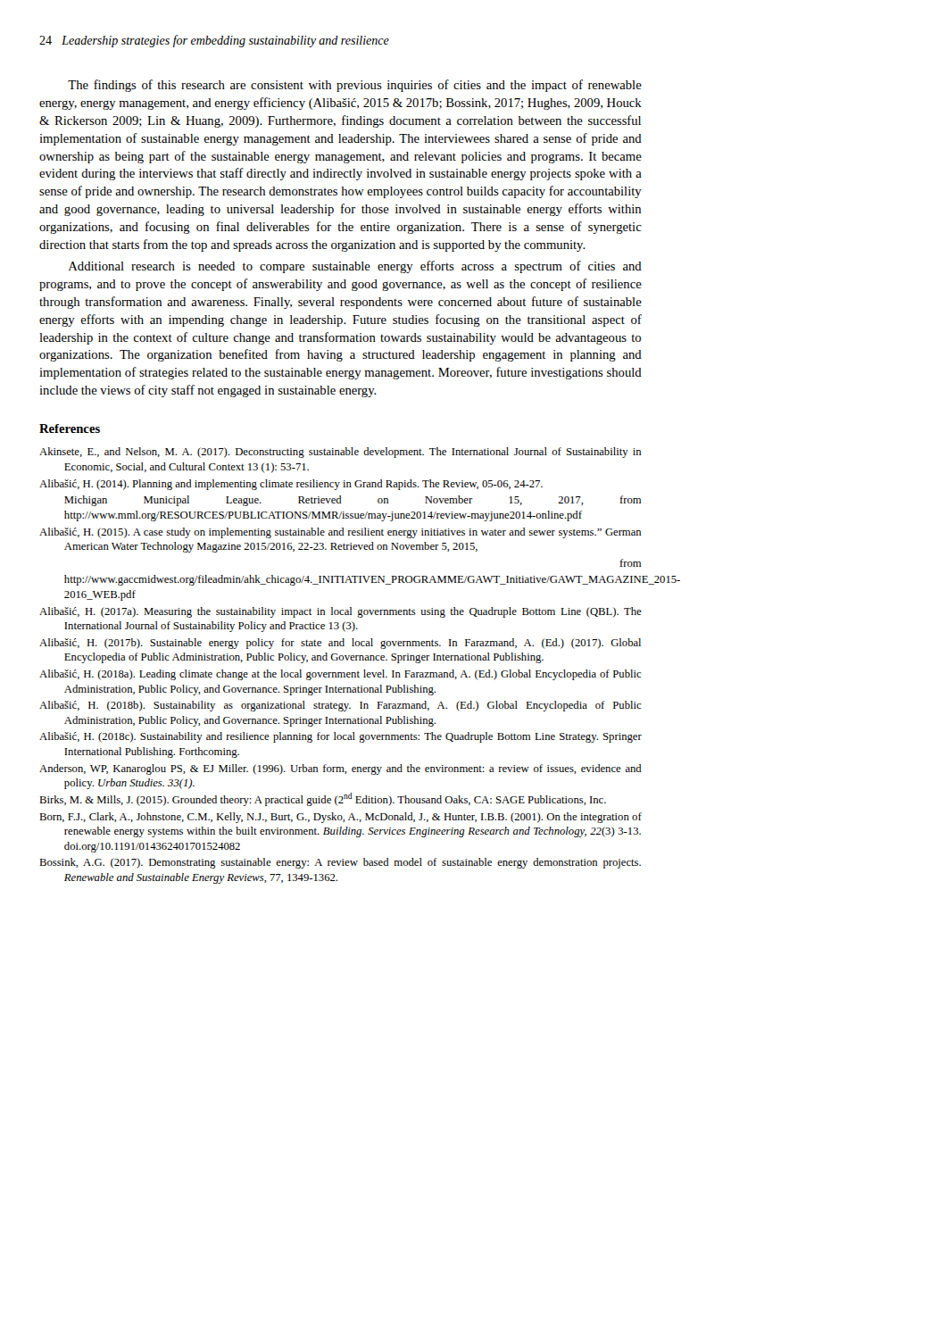24 Leadership strategies for embedding sustainability and resilience
The findings of this research are consistent with previous inquiries of cities and the impact of renewable energy, energy management, and energy efficiency (Alibašić, 2015 & 2017b; Bossink, 2017; Hughes, 2009, Houck & Rickerson 2009; Lin & Huang, 2009). Furthermore, findings document a correlation between the successful implementation of sustainable energy management and leadership. The interviewees shared a sense of pride and ownership as being part of the sustainable energy management, and relevant policies and programs. It became evident during the interviews that staff directly and indirectly involved in sustainable energy projects spoke with a sense of pride and ownership. The research demonstrates how employees control builds capacity for accountability and good governance, leading to universal leadership for those involved in sustainable energy efforts within organizations, and focusing on final deliverables for the entire organization. There is a sense of synergetic direction that starts from the top and spreads across the organization and is supported by the community.
Additional research is needed to compare sustainable energy efforts across a spectrum of cities and programs, and to prove the concept of answerability and good governance, as well as the concept of resilience through transformation and awareness. Finally, several respondents were concerned about future of sustainable energy efforts with an impending change in leadership. Future studies focusing on the transitional aspect of leadership in the context of culture change and transformation towards sustainability would be advantageous to organizations. The organization benefited from having a structured leadership engagement in planning and implementation of strategies related to the sustainable energy management. Moreover, future investigations should include the views of city staff not engaged in sustainable energy.
References
Akinsete, E., and Nelson, M. A. (2017). Deconstructing sustainable development. The International Journal of Sustainability in Economic, Social, and Cultural Context 13 (1): 53-71.
Alibašić, H. (2014). Planning and implementing climate resiliency in Grand Rapids. The Review, 05-06, 24-27.
Michigan Municipal League. Retrieved on November 15, 2017, from http://www.mml.org/RESOURCES/PUBLICATIONS/MMR/issue/may-june2014/review-mayjune2014-online.pdf
Alibašić, H. (2015). A case study on implementing sustainable and resilient energy initiatives in water and sewer systems.” German American Water Technology Magazine 2015/2016, 22-23. Retrieved on November 5, 2015,
from
http://www.gaccmidwest.org/fileadmin/ahk_chicago/4._INITIATIVEN_PROGRAMME/GAWT_Initiative/GAWT_MAGAZINE_2015-2016_WEB.pdf
Alibašić, H. (2017a). Measuring the sustainability impact in local governments using the Quadruple Bottom Line (QBL). The International Journal of Sustainability Policy and Practice 13 (3).
Alibašić, H. (2017b). Sustainable energy policy for state and local governments. In Farazmand, A. (Ed.) (2017). Global Encyclopedia of Public Administration, Public Policy, and Governance. Springer International Publishing.
Alibašić, H. (2018a). Leading climate change at the local government level. In Farazmand, A. (Ed.) Global Encyclopedia of Public Administration, Public Policy, and Governance. Springer International Publishing.
Alibašić, H. (2018b). Sustainability as organizational strategy. In Farazmand, A. (Ed.) Global Encyclopedia of Public Administration, Public Policy, and Governance. Springer International Publishing.
Alibašić, H. (2018c). Sustainability and resilience planning for local governments: The Quadruple Bottom Line Strategy. Springer International Publishing. Forthcoming.
Anderson, WP, Kanaroglou PS, & EJ Miller. (1996). Urban form, energy and the environment: a review of issues, evidence and policy. Urban Studies. 33(1).
Birks, M. & Mills, J. (2015). Grounded theory: A practical guide (2nd Edition). Thousand Oaks, CA: SAGE Publications, Inc.
Born, F.J., Clark, A., Johnstone, C.M., Kelly, N.J., Burt, G., Dysko, A., McDonald, J., & Hunter, I.B.B. (2001). On the integration of renewable energy systems within the built environment. Building. Services Engineering Research and Technology, 22(3) 3-13. doi.org/10.1191/014362401701524082
Bossink, A.G. (2017). Demonstrating sustainable energy: A review based model of sustainable energy demonstration projects. Renewable and Sustainable Energy Reviews, 77, 1349-1362.